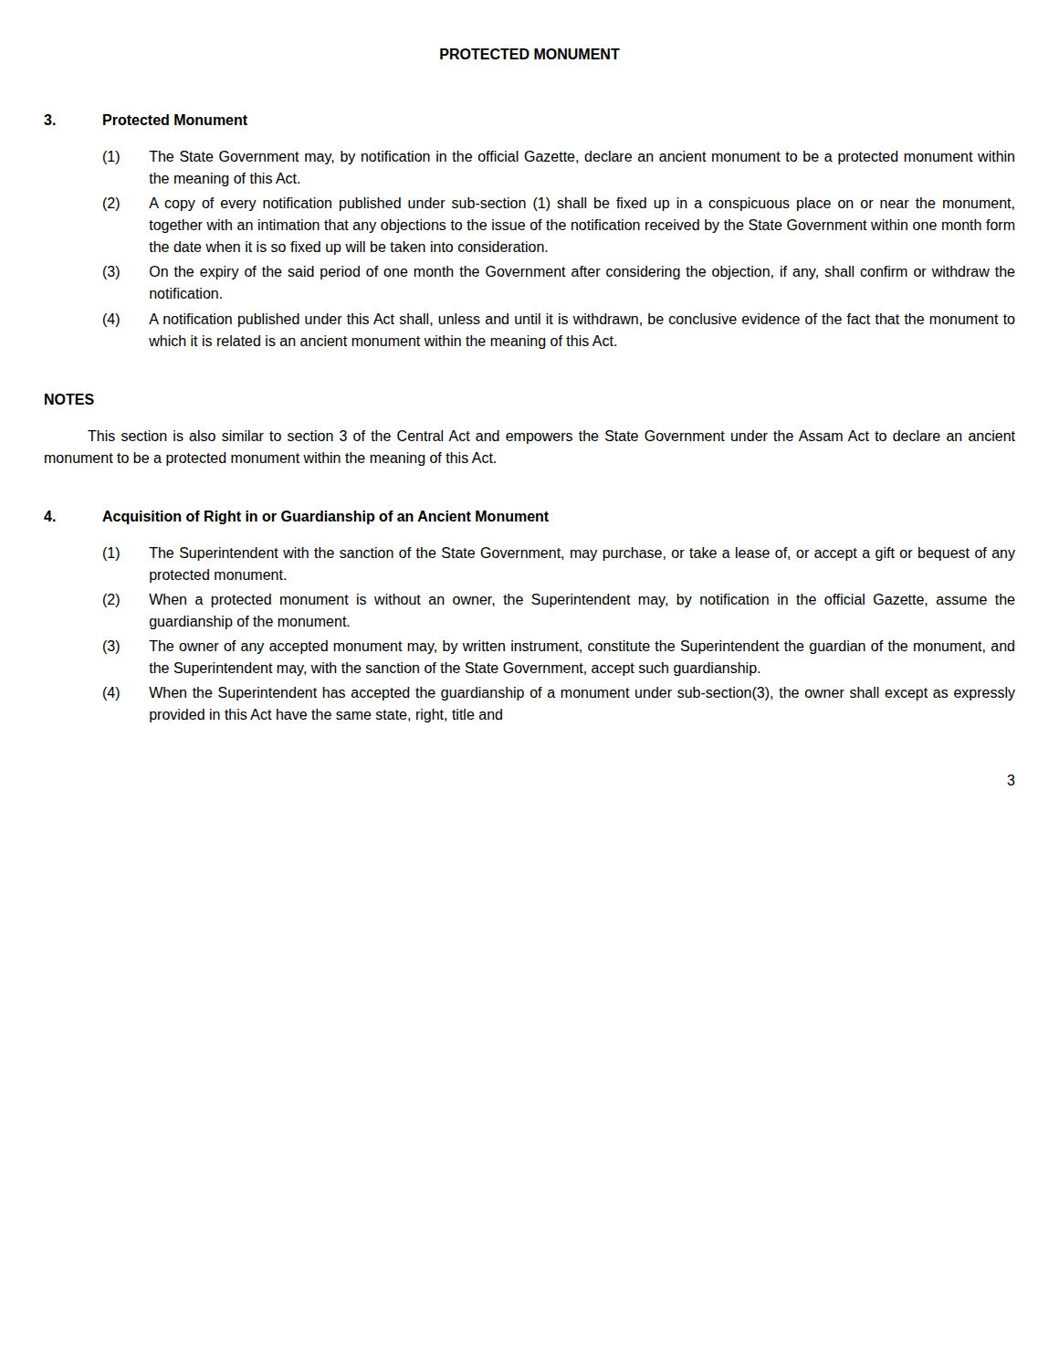PROTECTED MONUMENT
3. Protected Monument
(1) The State Government may, by notification in the official Gazette, declare an ancient monument to be a protected monument within the meaning of this Act.
(2) A copy of every notification published under sub-section (1) shall be fixed up in a conspicuous place on or near the monument, together with an intimation that any objections to the issue of the notification received by the State Government within one month form the date when it is so fixed up will be taken into consideration.
(3) On the expiry of the said period of one month the Government after considering the objection, if any, shall confirm or withdraw the notification.
(4) A notification published under this Act shall, unless and until it is withdrawn, be conclusive evidence of the fact that the monument to which it is related is an ancient monument within the meaning of this Act.
NOTES
This section is also similar to section 3 of the Central Act and empowers the State Government under the Assam Act to declare an ancient monument to be a protected monument within the meaning of this Act.
4. Acquisition of Right in or Guardianship of an Ancient Monument
(1) The Superintendent with the sanction of the State Government, may purchase, or take a lease of, or accept a gift or bequest of any protected monument.
(2) When a protected monument is without an owner, the Superintendent may, by notification in the official Gazette, assume the guardianship of the monument.
(3) The owner of any accepted monument may, by written instrument, constitute the Superintendent the guardian of the monument, and the Superintendent may, with the sanction of the State Government, accept such guardianship.
(4) When the Superintendent has accepted the guardianship of a monument under sub-section(3), the owner shall except as expressly provided in this Act have the same state, right, title and
3